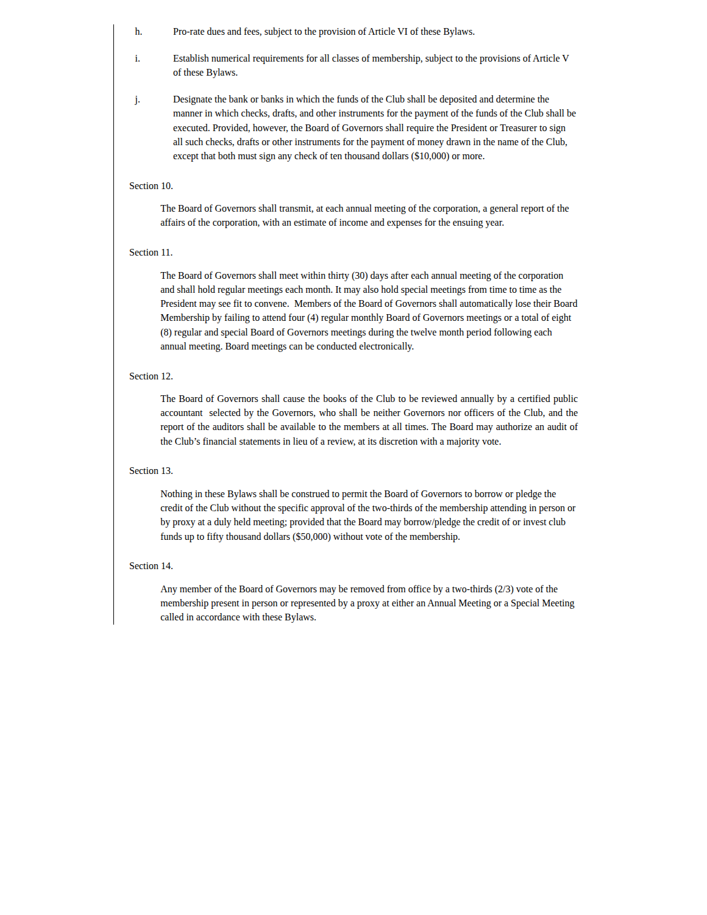h. Pro-rate dues and fees, subject to the provision of Article VI of these Bylaws.
i. Establish numerical requirements for all classes of membership, subject to the provisions of Article V of these Bylaws.
j. Designate the bank or banks in which the funds of the Club shall be deposited and determine the manner in which checks, drafts, and other instruments for the payment of the funds of the Club shall be executed. Provided, however, the Board of Governors shall require the President or Treasurer to sign all such checks, drafts or other instruments for the payment of money drawn in the name of the Club, except that both must sign any check of ten thousand dollars ($10,000) or more.
Section 10.
The Board of Governors shall transmit, at each annual meeting of the corporation, a general report of the affairs of the corporation, with an estimate of income and expenses for the ensuing year.
Section 11.
The Board of Governors shall meet within thirty (30) days after each annual meeting of the corporation and shall hold regular meetings each month. It may also hold special meetings from time to time as the President may see fit to convene. Members of the Board of Governors shall automatically lose their Board Membership by failing to attend four (4) regular monthly Board of Governors meetings or a total of eight (8) regular and special Board of Governors meetings during the twelve month period following each annual meeting. Board meetings can be conducted electronically.
Section 12.
The Board of Governors shall cause the books of the Club to be reviewed annually by a certified public accountant selected by the Governors, who shall be neither Governors nor officers of the Club, and the report of the auditors shall be available to the members at all times. The Board may authorize an audit of the Club’s financial statements in lieu of a review, at its discretion with a majority vote.
Section 13.
Nothing in these Bylaws shall be construed to permit the Board of Governors to borrow or pledge the credit of the Club without the specific approval of the two-thirds of the membership attending in person or by proxy at a duly held meeting; provided that the Board may borrow/pledge the credit of or invest club funds up to fifty thousand dollars ($50,000) without vote of the membership.
Section 14.
Any member of the Board of Governors may be removed from office by a two-thirds (2/3) vote of the membership present in person or represented by a proxy at either an Annual Meeting or a Special Meeting called in accordance with these Bylaws.